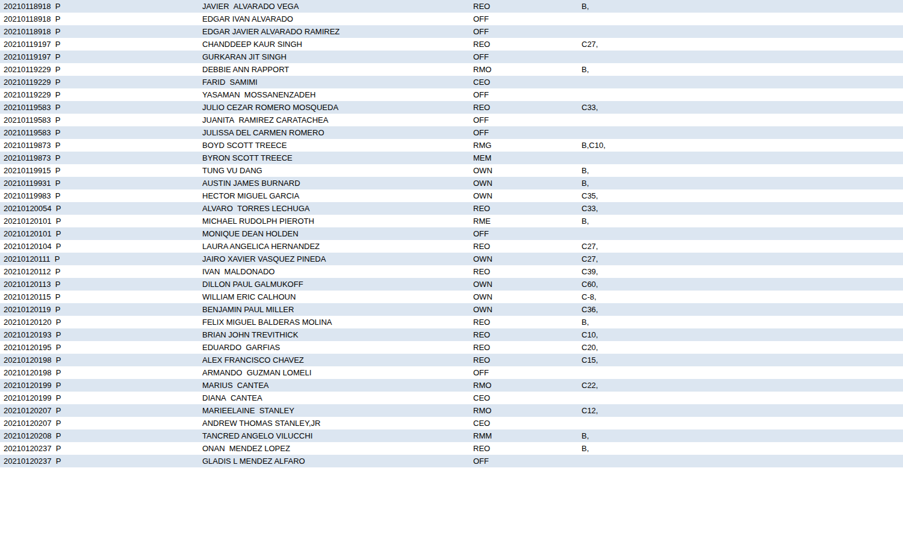| 20210118918 P | JAVIER ALVARADO VEGA | REO | B, |
| 20210118918 P | EDGAR IVAN ALVARADO | OFF | |
| 20210118918 P | EDGAR JAVIER ALVARADO RAMIREZ | OFF | |
| 20210119197 P | CHANDDEEP KAUR SINGH | REO | C27, |
| 20210119197 P | GURKARAN JIT SINGH | OFF | |
| 20210119229 P | DEBBIE ANN RAPPORT | RMO | B, |
| 20210119229 P | FARID SAMIMI | CEO | |
| 20210119229 P | YASAMAN MOSSANENZADEH | OFF | |
| 20210119583 P | JULIO CEZAR ROMERO MOSQUEDA | REO | C33, |
| 20210119583 P | JUANITA RAMIREZ CARATACHEA | OFF | |
| 20210119583 P | JULISSA DEL CARMEN ROMERO | OFF | |
| 20210119873 P | BOYD SCOTT TREECE | RMG | B,C10, |
| 20210119873 P | BYRON SCOTT TREECE | MEM | |
| 20210119915 P | TUNG VU DANG | OWN | B, |
| 20210119931 P | AUSTIN JAMES BURNARD | OWN | B, |
| 20210119983 P | HECTOR MIGUEL GARCIA | OWN | C35, |
| 20210120054 P | ALVARO TORRES LECHUGA | REO | C33, |
| 20210120101 P | MICHAEL RUDOLPH PIEROTH | RME | B, |
| 20210120101 P | MONIQUE DEAN HOLDEN | OFF | |
| 20210120104 P | LAURA ANGELICA HERNANDEZ | REO | C27, |
| 20210120111 P | JAIRO XAVIER VASQUEZ PINEDA | OWN | C27, |
| 20210120112 P | IVAN MALDONADO | REO | C39, |
| 20210120113 P | DILLON PAUL GALMUKOFF | OWN | C60, |
| 20210120115 P | WILLIAM ERIC CALHOUN | OWN | C-8, |
| 20210120119 P | BENJAMIN PAUL MILLER | OWN | C36, |
| 20210120120 P | FELIX MIGUEL BALDERAS MOLINA | REO | B, |
| 20210120193 P | BRIAN JOHN TREVITHICK | REO | C10, |
| 20210120195 P | EDUARDO GARFIAS | REO | C20, |
| 20210120198 P | ALEX FRANCISCO CHAVEZ | REO | C15, |
| 20210120198 P | ARMANDO GUZMAN LOMELI | OFF | |
| 20210120199 P | MARIUS CANTEA | RMO | C22, |
| 20210120199 P | DIANA CANTEA | CEO | |
| 20210120207 P | MARIEELAINE STANLEY | RMO | C12, |
| 20210120207 P | ANDREW THOMAS STANLEY,JR | CEO | |
| 20210120208 P | TANCRED ANGELO VILUCCHI | RMM | B, |
| 20210120237 P | ONAN MENDEZ LOPEZ | REO | B, |
| 20210120237 P | GLADIS L MENDEZ ALFARO | OFF | |